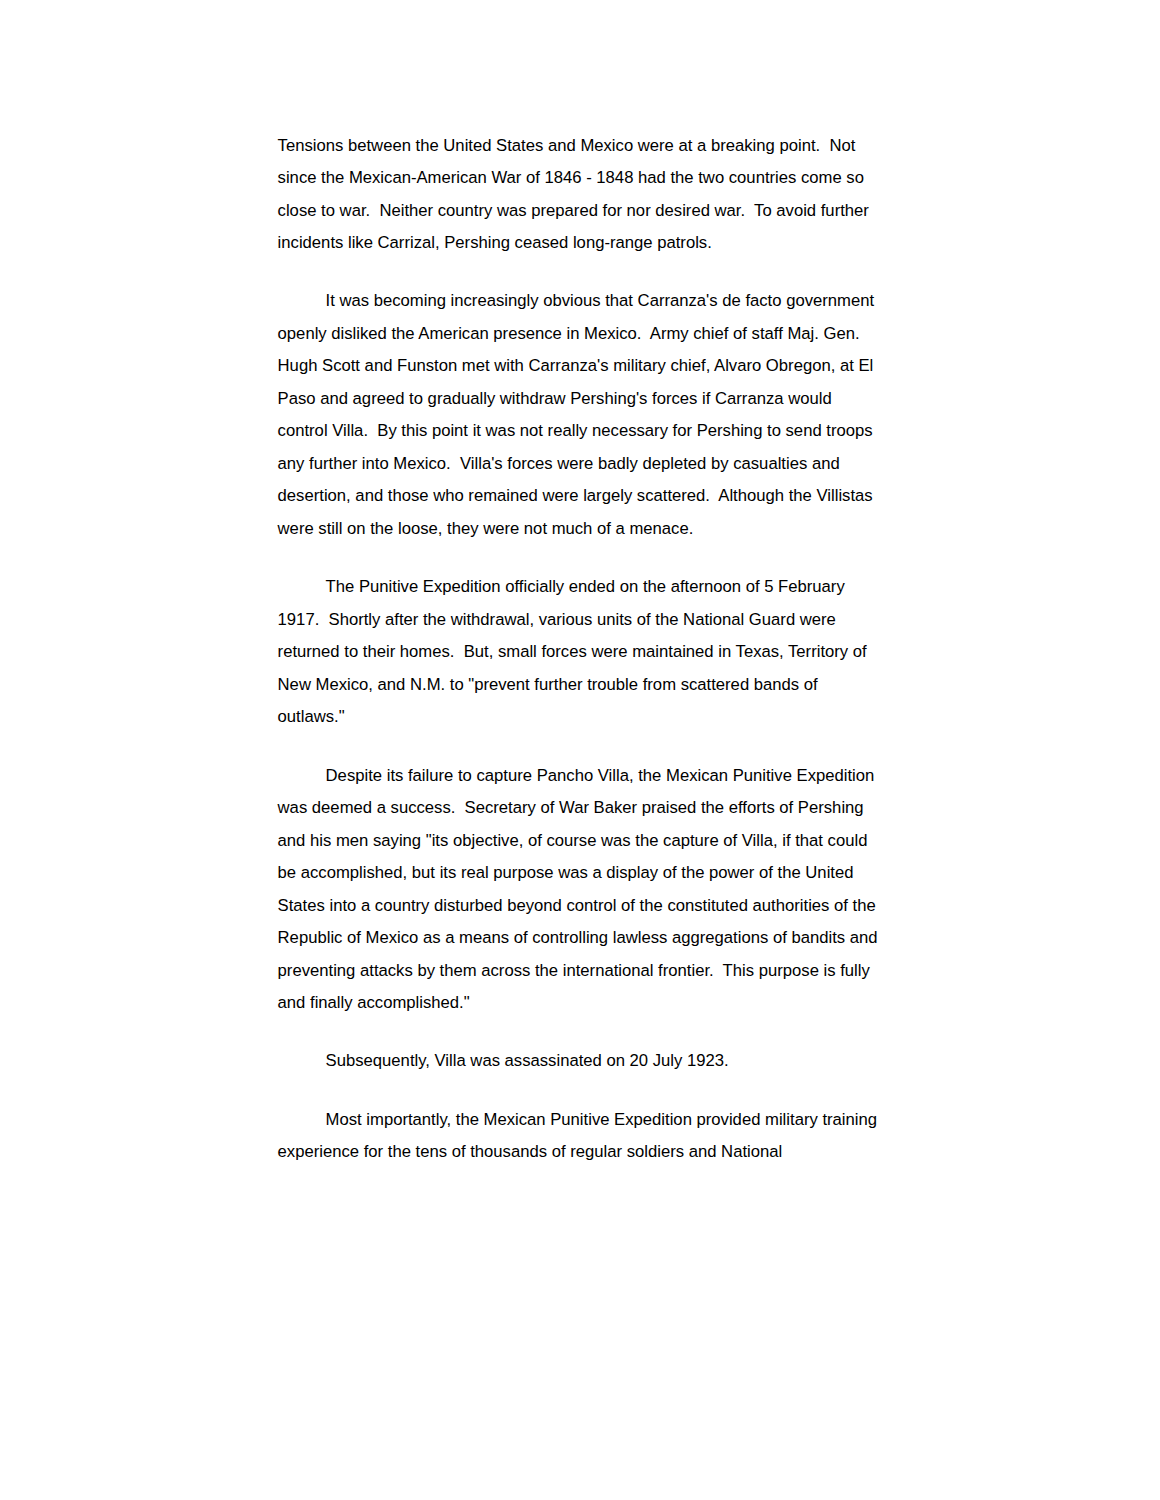Tensions between the United States and Mexico were at a breaking point. Not since the Mexican-American War of 1846 - 1848 had the two countries come so close to war. Neither country was prepared for nor desired war. To avoid further incidents like Carrizal, Pershing ceased long-range patrols.
It was becoming increasingly obvious that Carranza's de facto government openly disliked the American presence in Mexico. Army chief of staff Maj. Gen. Hugh Scott and Funston met with Carranza's military chief, Alvaro Obregon, at El Paso and agreed to gradually withdraw Pershing's forces if Carranza would control Villa. By this point it was not really necessary for Pershing to send troops any further into Mexico. Villa's forces were badly depleted by casualties and desertion, and those who remained were largely scattered. Although the Villistas were still on the loose, they were not much of a menace.
The Punitive Expedition officially ended on the afternoon of 5 February 1917. Shortly after the withdrawal, various units of the National Guard were returned to their homes. But, small forces were maintained in Texas, Territory of New Mexico, and N.M. to "prevent further trouble from scattered bands of outlaws."
Despite its failure to capture Pancho Villa, the Mexican Punitive Expedition was deemed a success. Secretary of War Baker praised the efforts of Pershing and his men saying "its objective, of course was the capture of Villa, if that could be accomplished, but its real purpose was a display of the power of the United States into a country disturbed beyond control of the constituted authorities of the Republic of Mexico as a means of controlling lawless aggregations of bandits and preventing attacks by them across the international frontier. This purpose is fully and finally accomplished."
Subsequently, Villa was assassinated on 20 July 1923.
Most importantly, the Mexican Punitive Expedition provided military training experience for the tens of thousands of regular soldiers and National